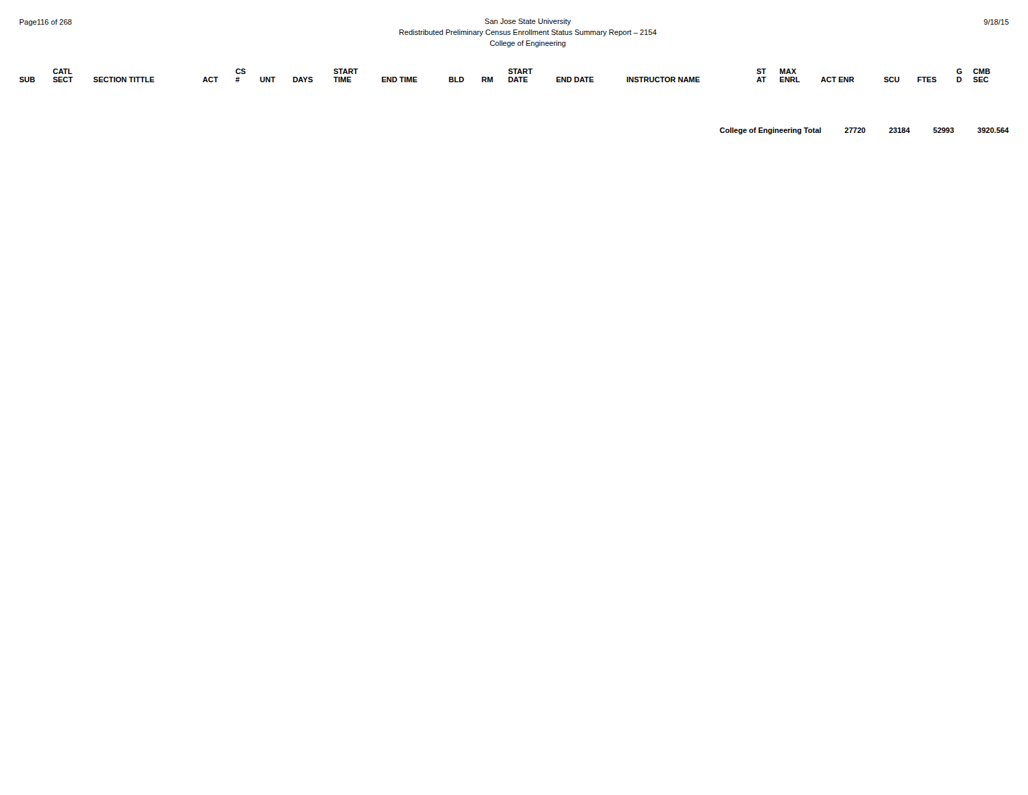Page116 of 268
San Jose State University
Redistributed Preliminary Census Enrollment Status Summary Report – 2154
College of Engineering
9/18/15
| | CATL | | | CS | | | START | | | | START | | | ST | MAX | | | | G | CMB |
| --- | --- | --- | --- | --- | --- | --- | --- | --- | --- | --- | --- | --- | --- | --- | --- | --- | --- | --- | --- | --- |
| SUB | SECT | SECTION TITTLE | ACT | # | UNT | DAYS | TIME | END TIME | BLD | RM | DATE | END DATE | INSTRUCTOR NAME | AT | ENRL | ACT ENR | SCU | FTES | D | SEC |
| College of Engineering Total | 27720 | 23184 | 52993 | 3920.564 |